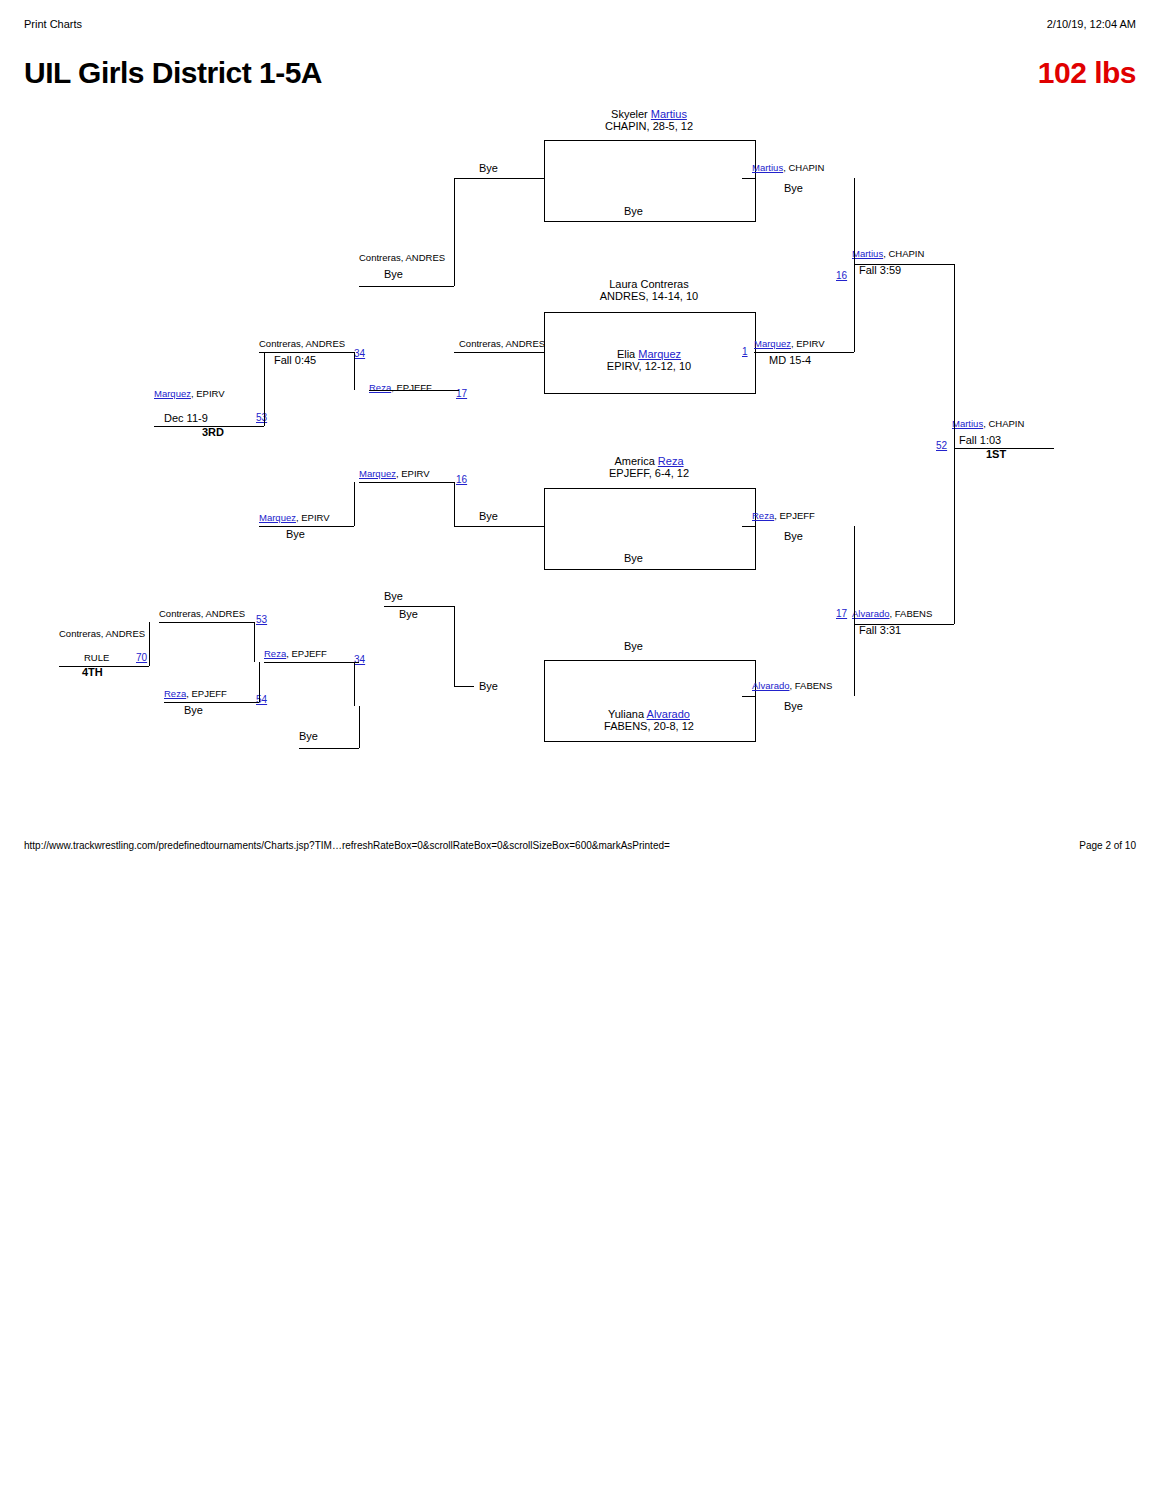Print Charts
2/10/19, 12:04 AM
UIL Girls District 1-5A
102 lbs
Skyeler Martius
CHAPIN, 28-5, 12
Bye
Bye
Martius, CHAPIN
Bye
Contreras, ANDRES
Bye
Laura Contreras
ANDRES, 14-14, 10
Elia Marquez
EPIRV, 12-12, 10
Contreras, ANDRES
1
Marquez, EPIRV
MD 15-4
16
Martius, CHAPIN
Fall 3:59
34
Contreras, ANDRES
Fall 0:45
Reza, EPJEFF
17
Marquez, EPIRV
Dec 11-9
3RD
53
America Reza
EPJEFF, 6-4, 12
Bye
Bye
Reza, EPJEFF
Bye
Marquez, EPIRV
16
Marquez, EPIRV
Bye
Bye
Bye
Bye
Bye
Yuliana Alvarado
FABENS, 20-8, 12
Alvarado, FABENS
Bye
17
Alvarado, FABENS
Fall 3:31
52
Martius, CHAPIN
Fall 1:03
1ST
Contreras, ANDRES
53
Contreras, ANDRES
RULE
4TH
70
Reza, EPJEFF
34
Reza, EPJEFF
Bye
54
Bye
http://www.trackwrestling.com/predefinedtournaments/Charts.jsp?TIM…refreshRateBox=0&scrollRateBox=0&scrollSizeBox=600&markAsPrinted=
Page 2 of 10